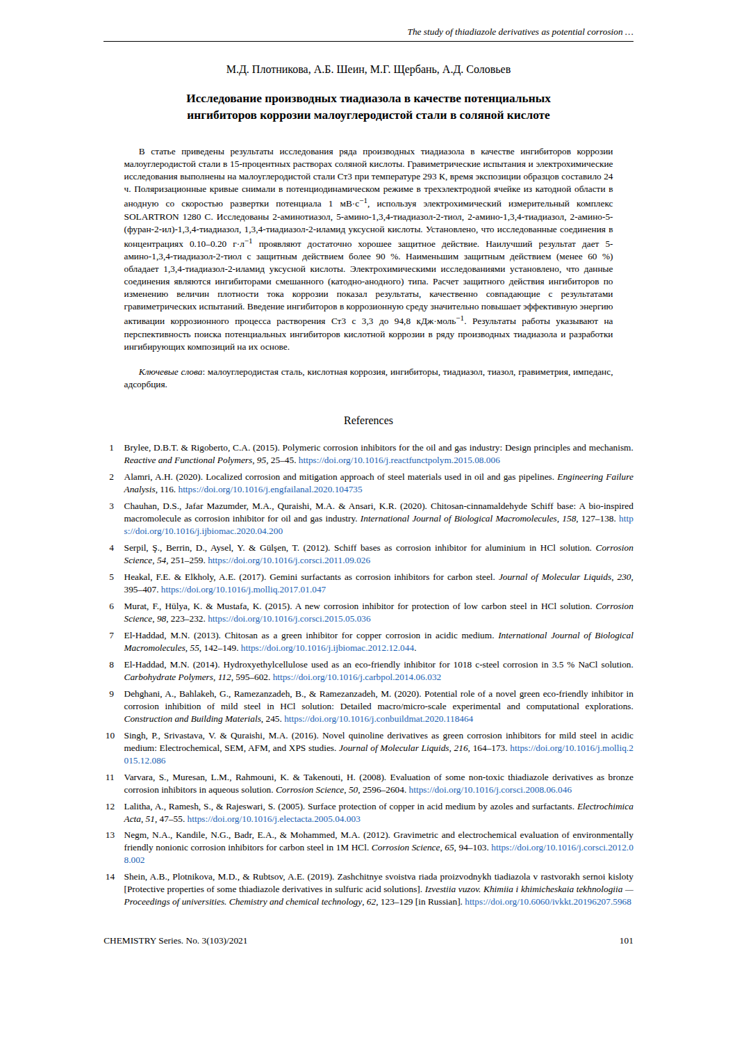The study of thiadiazole derivatives as potential corrosion …
М.Д. Плотникова, А.Б. Шеин, М.Г. Щербань, А.Д. Соловьев
Исследование производных тиадиазола в качестве потенциальных
ингибиторов коррозии малоуглеродистой стали в соляной кислоте
В статье приведены результаты исследования ряда производных тиадиазола в качестве ингибиторов коррозии малоуглеродистой стали в 15-процентных растворах соляной кислоты. Гравиметрические испытания и электрохимические исследования выполнены на малоуглеродистой стали Ст3 при температуре 293 К, время экспозиции образцов составило 24 ч. Поляризационные кривые снимали в потенциодинамическом режиме в трехэлектродной ячейке из катодной области в анодную со скоростью развертки потенциала 1 мВ·с−1, используя электрохимический измерительный комплекс SOLARTRON 1280 C. Исследованы 2-аминотиазол, 5-амино-1,3,4-тиадиазол-2-тиол, 2-амино-1,3,4-тиадиазол, 2-амино-5-(фуран-2-ил)-1,3,4-тиадиазол, 1,3,4-тиадиазол-2-иламид уксусной кислоты. Установлено, что исследованные соединения в концентрациях 0.10–0.20 г·л−1 проявляют достаточно хорошее защитное действие. Наилучший результат дает 5-амино-1,3,4-тиадиазол-2-тиол с защитным действием более 90 %. Наименьшим защитным действием (менее 60 %) обладает 1,3,4-тиадиазол-2-иламид уксусной кислоты. Электрохимическими исследованиями установлено, что данные соединения являются ингибиторами смешанного (катодно-анодного) типа. Расчет защитного действия ингибиторов по изменению величин плотности тока коррозии показал результаты, качественно совпадающие с результатами гравиметрических испытаний. Введение ингибиторов в коррозионную среду значительно повышает эффективную энергию активации коррозионного процесса растворения Ст3 с 3,3 до 94,8 кДж·моль−1. Результаты работы указывают на перспективность поиска потенциальных ингибиторов кислотной коррозии в ряду производных тиадиазола и разработки ингибирующих композиций на их основе.
Ключевые слова: малоуглеродистая сталь, кислотная коррозия, ингибиторы, тиадиазол, тиазол, гравиметрия, импеданс, адсорбция.
References
Brylee, D.B.T. & Rigoberto, C.A. (2015). Polymeric corrosion inhibitors for the oil and gas industry: Design principles and mechanism. Reactive and Functional Polymers, 95, 25–45. https://doi.org/10.1016/j.reactfunctpolym.2015.08.006
Alamri, A.H. (2020). Localized corrosion and mitigation approach of steel materials used in oil and gas pipelines. Engineering Failure Analysis, 116. https://doi.org/10.1016/j.engfailanal.2020.104735
Chauhan, D.S., Jafar Mazumder, M.A., Quraishi, M.A. & Ansari, K.R. (2020). Chitosan-cinnamaldehyde Schiff base: A bio-inspired macromolecule as corrosion inhibitor for oil and gas industry. International Journal of Biological Macromolecules, 158, 127–138. https://doi.org/10.1016/j.ijbiomac.2020.04.200
Serpil, Ş., Berrin, D., Aysel, Y. & Gülşen, T. (2012). Schiff bases as corrosion inhibitor for aluminium in HCl solution. Corrosion Science, 54, 251–259. https://doi.org/10.1016/j.corsci.2011.09.026
Heakal, F.E. & Elkholy, A.E. (2017). Gemini surfactants as corrosion inhibitors for carbon steel. Journal of Molecular Liquids, 230, 395–407. https://doi.org/10.1016/j.molliq.2017.01.047
Murat, F., Hülya, K. & Mustafa, K. (2015). A new corrosion inhibitor for protection of low carbon steel in HCl solution. Corrosion Science, 98, 223–232. https://doi.org/10.1016/j.corsci.2015.05.036
El-Haddad, M.N. (2013). Chitosan as a green inhibitor for copper corrosion in acidic medium. International Journal of Biological Macromolecules, 55, 142–149. https://doi.org/10.1016/j.ijbiomac.2012.12.044.
El-Haddad, M.N. (2014). Hydroxyethylcellulose used as an eco-friendly inhibitor for 1018 c-steel corrosion in 3.5 % NaCl solution. Carbohydrate Polymers, 112, 595–602. https://doi.org/10.1016/j.carbpol.2014.06.032
Dehghani, A., Bahlakeh, G., Ramezanzadeh, B., & Ramezanzadeh, M. (2020). Potential role of a novel green eco-friendly inhibitor in corrosion inhibition of mild steel in HCl solution: Detailed macro/micro-scale experimental and computational explorations. Construction and Building Materials, 245. https://doi.org/10.1016/j.conbuildmat.2020.118464
Singh, P., Srivastava, V. & Quraishi, M.A. (2016). Novel quinoline derivatives as green corrosion inhibitors for mild steel in acidic medium: Electrochemical, SEM, AFM, and XPS studies. Journal of Molecular Liquids, 216, 164–173. https://doi.org/10.1016/j.molliq.2015.12.086
Varvara, S., Muresan, L.M., Rahmouni, K. & Takenouti, H. (2008). Evaluation of some non-toxic thiadiazole derivatives as bronze corrosion inhibitors in aqueous solution. Corrosion Science, 50, 2596–2604. https://doi.org/10.1016/j.corsci.2008.06.046
Lalitha, A., Ramesh, S., & Rajeswari, S. (2005). Surface protection of copper in acid medium by azoles and surfactants. Electrochimica Acta, 51, 47–55. https://doi.org/10.1016/j.electacta.2005.04.003
Negm, N.A., Kandile, N.G., Badr, E.A., & Mohammed, M.A. (2012). Gravimetric and electrochemical evaluation of environmentally friendly nonionic corrosion inhibitors for carbon steel in 1M HCl. Corrosion Science, 65, 94–103. https://doi.org/10.1016/j.corsci.2012.08.002
Shein, A.B., Plotnikova, M.D., & Rubtsov, A.E. (2019). Zashchitnye svoistva riada proizvodnykh tiadiazola v rastvorakh sernoi kisloty [Protective properties of some thiadiazole derivatives in sulfuric acid solutions]. Izvestiia vuzov. Khimiia i khimicheskaia tekhnologiia — Proceedings of universities. Chemistry and chemical technology, 62, 123–129 [in Russian]. https://doi.org/10.6060/ivkkt.20196207.5968
CHEMISTRY Series. No. 3(103)/2021 101